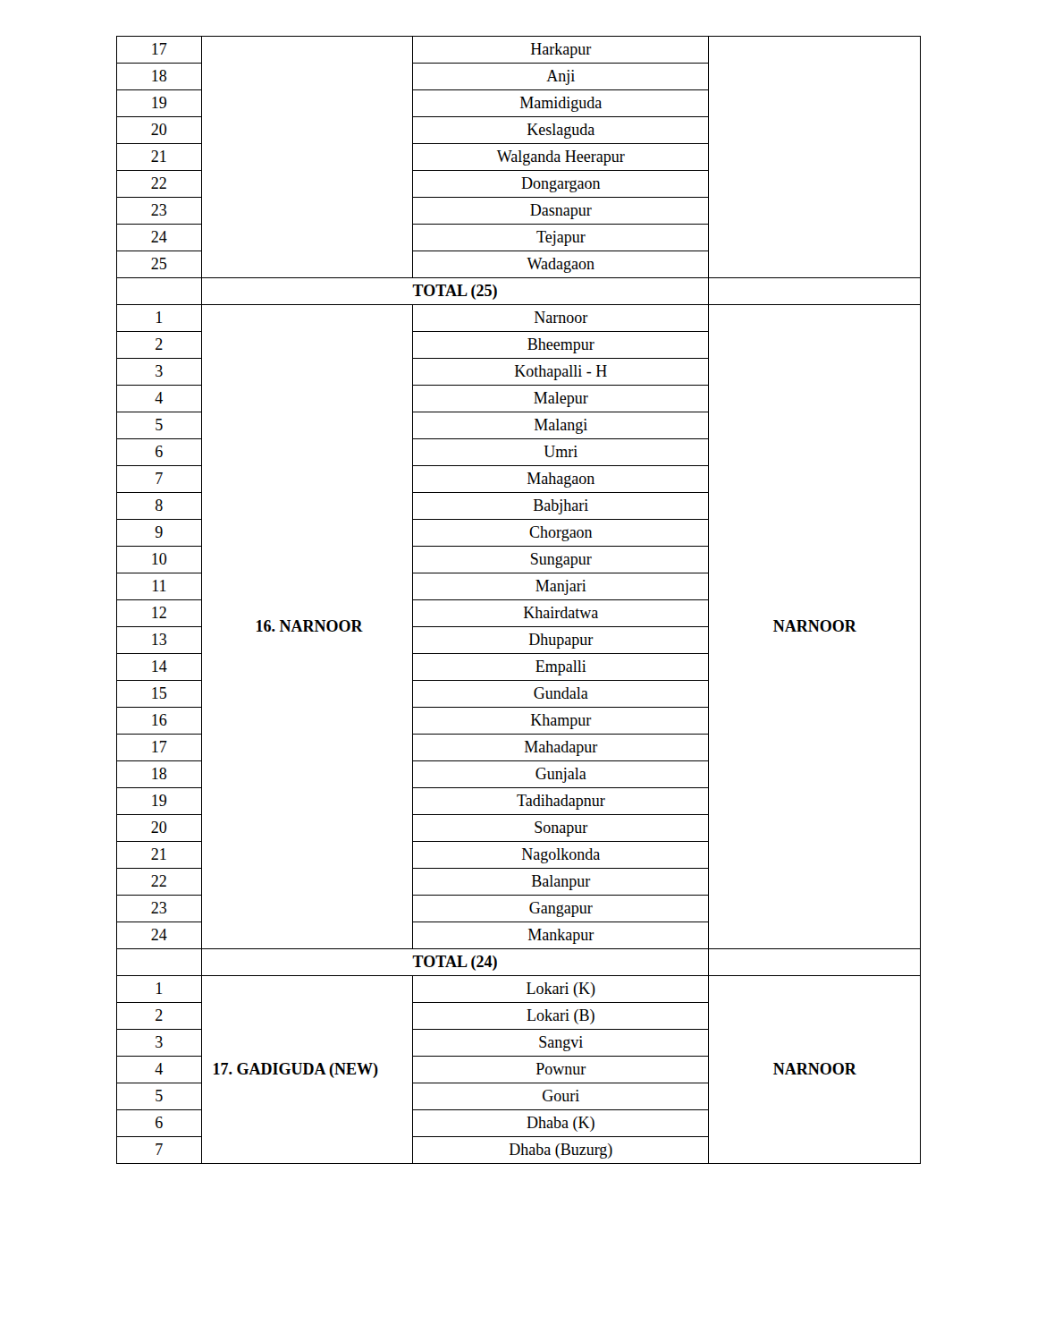| 17 | | Harkapur | |
| 18 | Anji |
| 19 | Mamidiguda |
| 20 | Keslaguda |
| 21 | Walganda Heerapur |
| 22 | Dongargaon |
| 23 | Dasnapur |
| 24 | Tejapur |
| 25 | Wadagaon |
| | TOTAL (25) | |
| 1 | 16. NARNOOR | Narnoor | NARNOOR |
| 2 | Bheempur |
| 3 | Kothapalli - H |
| 4 | Malepur |
| 5 | Malangi |
| 6 | Umri |
| 7 | Mahagaon |
| 8 | Babjhari |
| 9 | Chorgaon |
| 10 | Sungapur |
| 11 | Manjari |
| 12 | Khairdatwa |
| 13 | Dhupapur |
| 14 | Empalli |
| 15 | Gundala |
| 16 | Khampur |
| 17 | Mahadapur |
| 18 | Gunjala |
| 19 | Tadihadapnur |
| 20 | Sonapur |
| 21 | Nagolkonda |
| 22 | Balanpur |
| 23 | Gangapur |
| 24 | Mankapur |
| | TOTAL (24) | |
| 1 | 17. GADIGUDA (NEW) | Lokari (K) | NARNOOR |
| 2 | Lokari (B) |
| 3 | Sangvi |
| 4 | Pownur |
| 5 | Gouri |
| 6 | Dhaba (K) |
| 7 | Dhaba (Buzurg) |